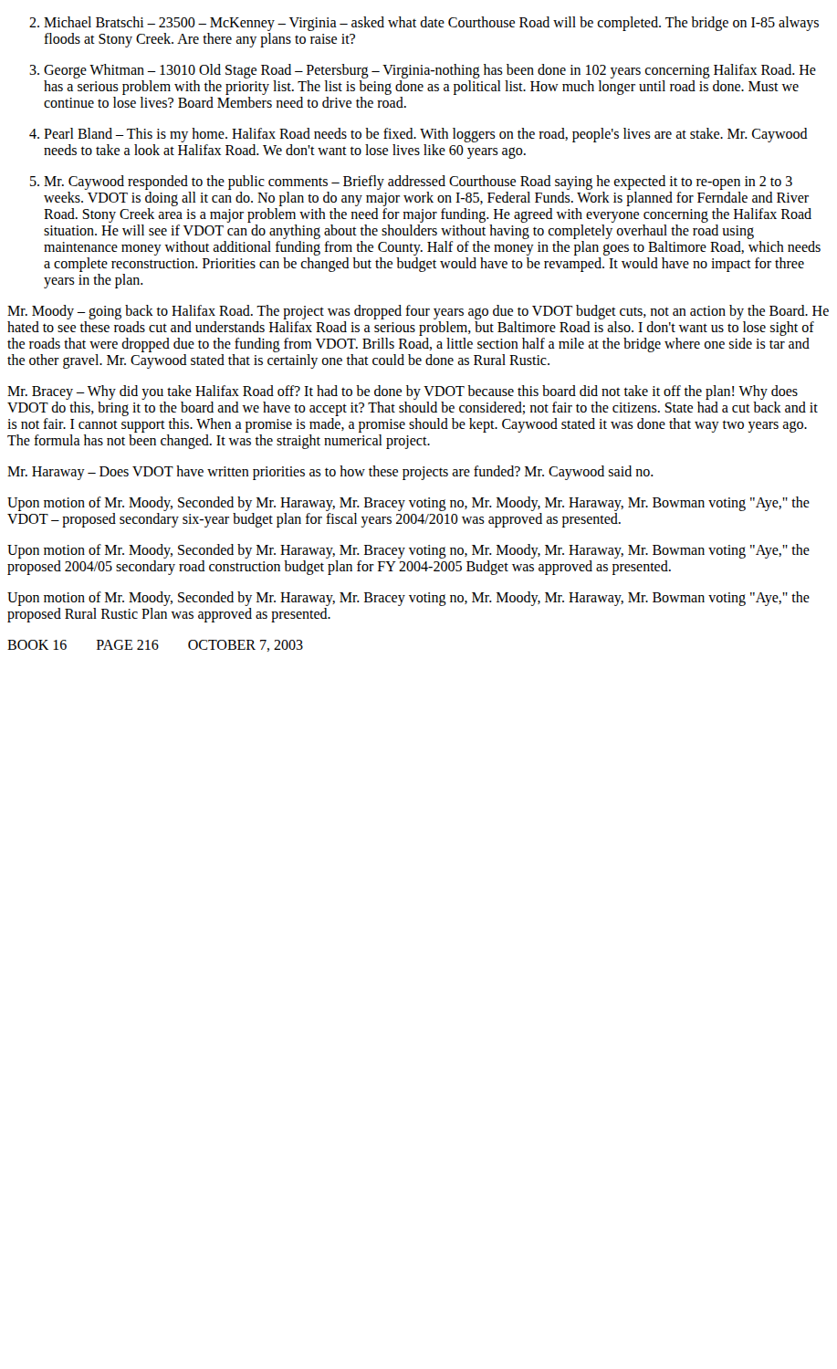Michael Bratschi – 23500 – McKenney – Virginia – asked what date Courthouse Road will be completed. The bridge on I-85 always floods at Stony Creek. Are there any plans to raise it?
George Whitman – 13010 Old Stage Road – Petersburg – Virginia-nothing has been done in 102 years concerning Halifax Road. He has a serious problem with the priority list. The list is being done as a political list. How much longer until road is done. Must we continue to lose lives? Board Members need to drive the road.
Pearl Bland – This is my home. Halifax Road needs to be fixed. With loggers on the road, people's lives are at stake. Mr. Caywood needs to take a look at Halifax Road. We don't want to lose lives like 60 years ago.
Mr. Caywood responded to the public comments – Briefly addressed Courthouse Road saying he expected it to re-open in 2 to 3 weeks. VDOT is doing all it can do. No plan to do any major work on I-85, Federal Funds. Work is planned for Ferndale and River Road. Stony Creek area is a major problem with the need for major funding. He agreed with everyone concerning the Halifax Road situation. He will see if VDOT can do anything about the shoulders without having to completely overhaul the road using maintenance money without additional funding from the County. Half of the money in the plan goes to Baltimore Road, which needs a complete reconstruction. Priorities can be changed but the budget would have to be revamped. It would have no impact for three years in the plan.
Mr. Moody – going back to Halifax Road. The project was dropped four years ago due to VDOT budget cuts, not an action by the Board. He hated to see these roads cut and understands Halifax Road is a serious problem, but Baltimore Road is also. I don't want us to lose sight of the roads that were dropped due to the funding from VDOT. Brills Road, a little section half a mile at the bridge where one side is tar and the other gravel. Mr. Caywood stated that is certainly one that could be done as Rural Rustic.
Mr. Bracey – Why did you take Halifax Road off? It had to be done by VDOT because this board did not take it off the plan! Why does VDOT do this, bring it to the board and we have to accept it? That should be considered; not fair to the citizens. State had a cut back and it is not fair. I cannot support this. When a promise is made, a promise should be kept. Caywood stated it was done that way two years ago. The formula has not been changed. It was the straight numerical project.
Mr. Haraway – Does VDOT have written priorities as to how these projects are funded? Mr. Caywood said no.
Upon motion of Mr. Moody, Seconded by Mr. Haraway, Mr. Bracey voting no, Mr. Moody, Mr. Haraway, Mr. Bowman voting "Aye," the VDOT – proposed secondary six-year budget plan for fiscal years 2004/2010 was approved as presented.
Upon motion of Mr. Moody, Seconded by Mr. Haraway, Mr. Bracey voting no, Mr. Moody, Mr. Haraway, Mr. Bowman voting "Aye," the proposed 2004/05 secondary road construction budget plan for FY 2004-2005 Budget was approved as presented.
Upon motion of Mr. Moody, Seconded by Mr. Haraway, Mr. Bracey voting no, Mr. Moody, Mr. Haraway, Mr. Bowman voting "Aye," the proposed Rural Rustic Plan was approved as presented.
BOOK 16 PAGE 216 OCTOBER 7, 2003